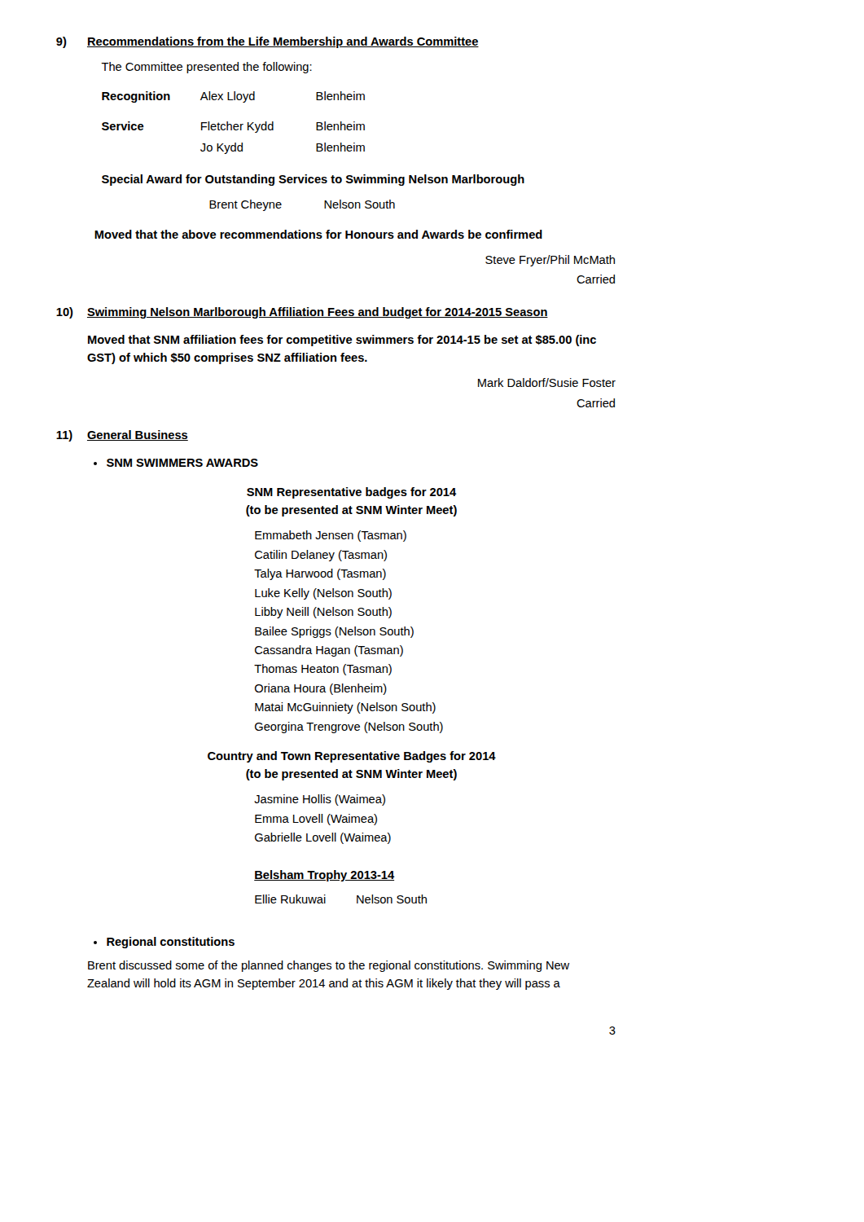Recommendations from the Life Membership and Awards Committee
The Committee presented the following:
| Recognition | Alex Lloyd | Blenheim |
| Service | Fletcher Kydd | Blenheim |
| | Jo Kydd | Blenheim |
Special Award for Outstanding Services to Swimming Nelson Marlborough
Brent Cheyne Nelson South
Moved that the above recommendations for Honours and Awards be confirmed
Steve Fryer/Phil McMath
Carried
Swimming Nelson Marlborough Affiliation Fees and budget for 2014-2015 Season
Moved that SNM affiliation fees for competitive swimmers for 2014-15 be set at $85.00 (inc GST) of which $50 comprises SNZ affiliation fees.
Mark Daldorf/Susie Foster
Carried
General Business
SNM SWIMMERS AWARDS
SNM Representative badges for 2014
(to be presented at SNM Winter Meet)
Emmabeth Jensen (Tasman)
Catilin Delaney (Tasman)
Talya Harwood (Tasman)
Luke Kelly (Nelson South)
Libby Neill (Nelson South)
Bailee Spriggs (Nelson South)
Cassandra Hagan (Tasman)
Thomas Heaton (Tasman)
Oriana Houra (Blenheim)
Matai McGuinniety (Nelson South)
Georgina Trengrove (Nelson South)
Country and Town Representative Badges for 2014
(to be presented at SNM Winter Meet)
Jasmine Hollis (Waimea)
Emma Lovell (Waimea)
Gabrielle Lovell (Waimea)
Belsham Trophy 2013-14
Ellie RukuwaiNelson South
Regional constitutions
Brent discussed some of the planned changes to the regional constitutions. Swimming New Zealand will hold its AGM in September 2014 and at this AGM it likely that they will pass a
3